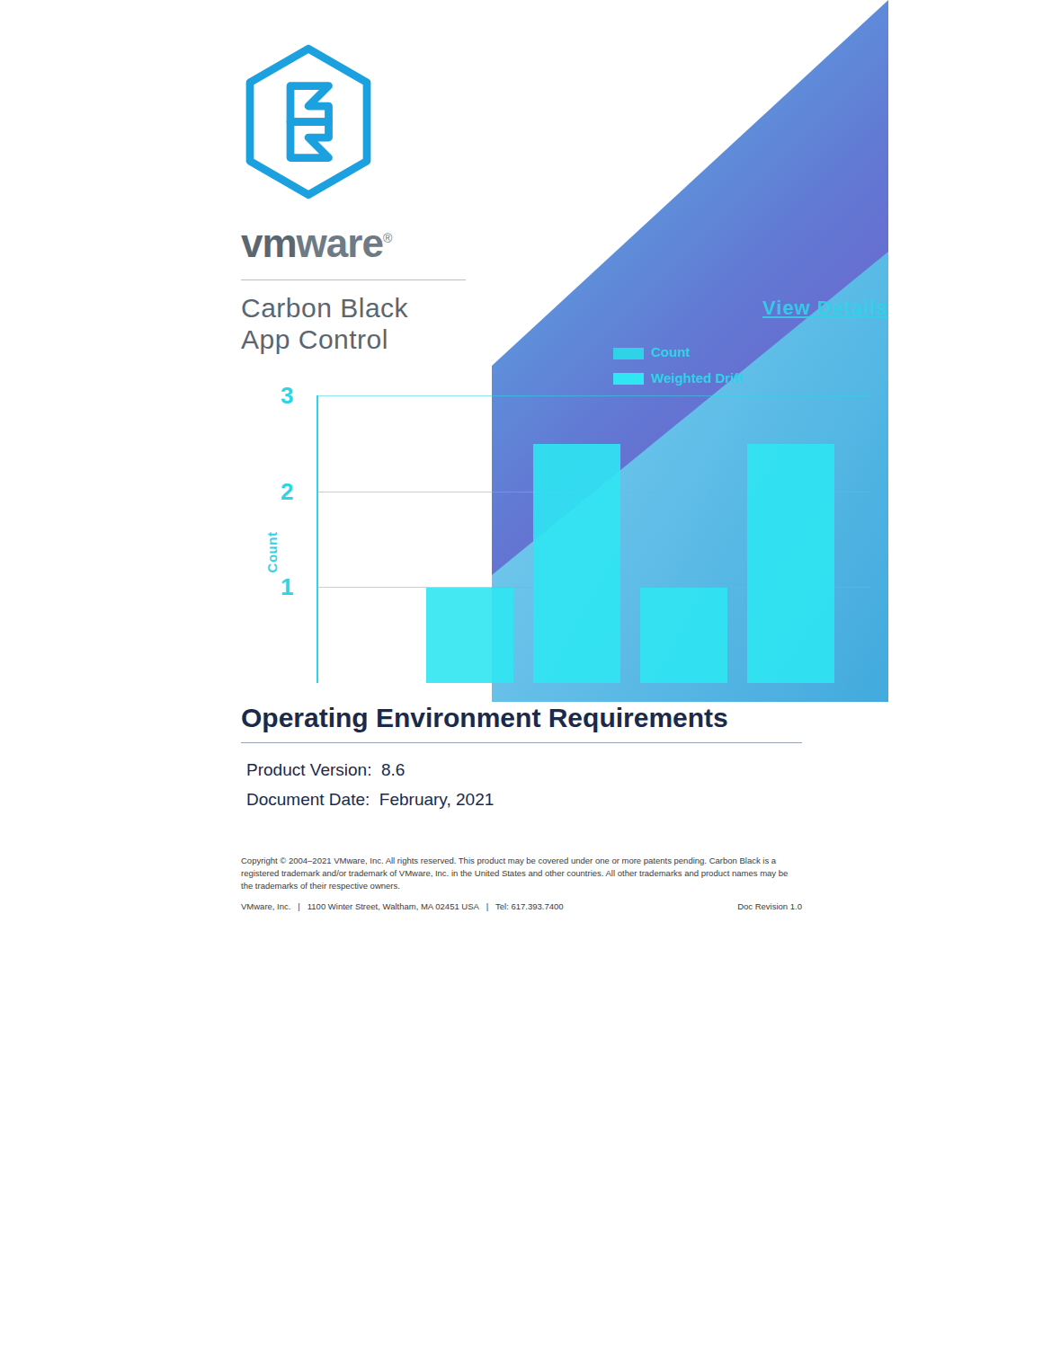vmware®
Carbon Black
App Control
View Details
Count
Weighted Drift
3
2
1
Count
Operating Environment Requirements
Product Version: 8.6
Document Date: February, 2021
Copyright © 2004–2021 VMware, Inc. All rights reserved. This product may be covered under one or more patents pending. Carbon Black is a registered trademark and/or trademark of VMware, Inc. in the United States and other countries. All other trademarks and product names may be the trademarks of their respective owners.
VMware, Inc. | 1100 Winter Street, Waltham, MA 02451 USA | Tel: 617.393.7400
Doc Revision 1.0